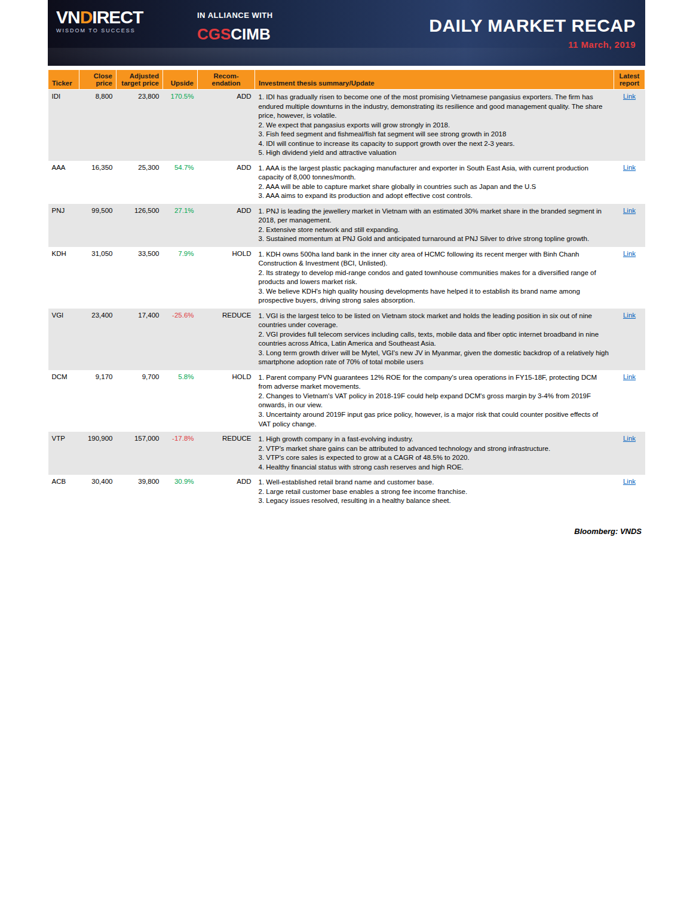VN DIRECT
WISDOM TO SUCCESS
IN ALLIANCE WITH
CGS CIMB
DAILY MARKET RECAP
11 March, 2019
| Ticker | Close price | Adjusted target price | Upside | Recom-endation | Investment thesis summary/Update | Latest report |
| --- | --- | --- | --- | --- | --- | --- |
| IDI | 8,800 | 23,800 | 170.5% | ADD | 1. IDI has gradually risen to become one of the most promising Vietnamese pangasius exporters. The firm has endured multiple downturns in the industry, demonstrating its resilience and good management quality. The share price, however, is volatile. 2. We expect that pangasius exports will grow strongly in 2018. 3. Fish feed segment and fishmeal/fish fat segment will see strong growth in 2018 4. IDI will continue to increase its capacity to support growth over the next 2-3 years. 5. High dividend yield and attractive valuation | Link |
| AAA | 16,350 | 25,300 | 54.7% | ADD | 1. AAA is the largest plastic packaging manufacturer and exporter in South East Asia, with current production capacity of 8,000 tonnes/month. 2. AAA will be able to capture market share globally in countries such as Japan and the U.S 3. AAA aims to expand its production and adopt effective cost controls. | Link |
| PNJ | 99,500 | 126,500 | 27.1% | ADD | 1. PNJ is leading the jewellery market in Vietnam with an estimated 30% market share in the branded segment in 2018, per management. 2. Extensive store network and still expanding. 3. Sustained momentum at PNJ Gold and anticipated turnaround at PNJ Silver to drive strong topline growth. | Link |
| KDH | 31,050 | 33,500 | 7.9% | HOLD | 1. KDH owns 500ha land bank in the inner city area of HCMC following its recent merger with Binh Chanh Construction & Investment (BCI, Unlisted). 2. Its strategy to develop mid-range condos and gated townhouse communities makes for a diversified range of products and lowers market risk. 3. We believe KDH's high quality housing developments have helped it to establish its brand name among prospective buyers, driving strong sales absorption. | Link |
| VGI | 23,400 | 17,400 | -25.6% | REDUCE | 1. VGI is the largest telco to be listed on Vietnam stock market and holds the leading position in six out of nine countries under coverage. 2. VGI provides full telecom services including calls, texts, mobile data and fiber optic internet broadband in nine countries across Africa, Latin America and Southeast Asia. 3. Long term growth driver will be Mytel, VGI's new JV in Myanmar, given the domestic backdrop of a relatively high smartphone adoption rate of 70% of total mobile users | Link |
| DCM | 9,170 | 9,700 | 5.8% | HOLD | 1. Parent company PVN guarantees 12% ROE for the company's urea operations in FY15-18F, protecting DCM from adverse market movements. 2. Changes to Vietnam's VAT policy in 2018-19F could help expand DCM's gross margin by 3-4% from 2019F onwards, in our view. 3. Uncertainty around 2019F input gas price policy, however, is a major risk that could counter positive effects of VAT policy change. | Link |
| VTP | 190,900 | 157,000 | -17.8% | REDUCE | 1. High growth company in a fast-evolving industry. 2. VTP's market share gains can be attributed to advanced technology and strong infrastructure. 3. VTP's core sales is expected to grow at a CAGR of 48.5% to 2020. 4. Healthy financial status with strong cash reserves and high ROE. | Link |
| ACB | 30,400 | 39,800 | 30.9% | ADD | 1. Well-established retail brand name and customer base. 2. Large retail customer base enables a strong fee income franchise. 3. Legacy issues resolved, resulting in a healthy balance sheet. | Link |
Bloomberg: VNDS